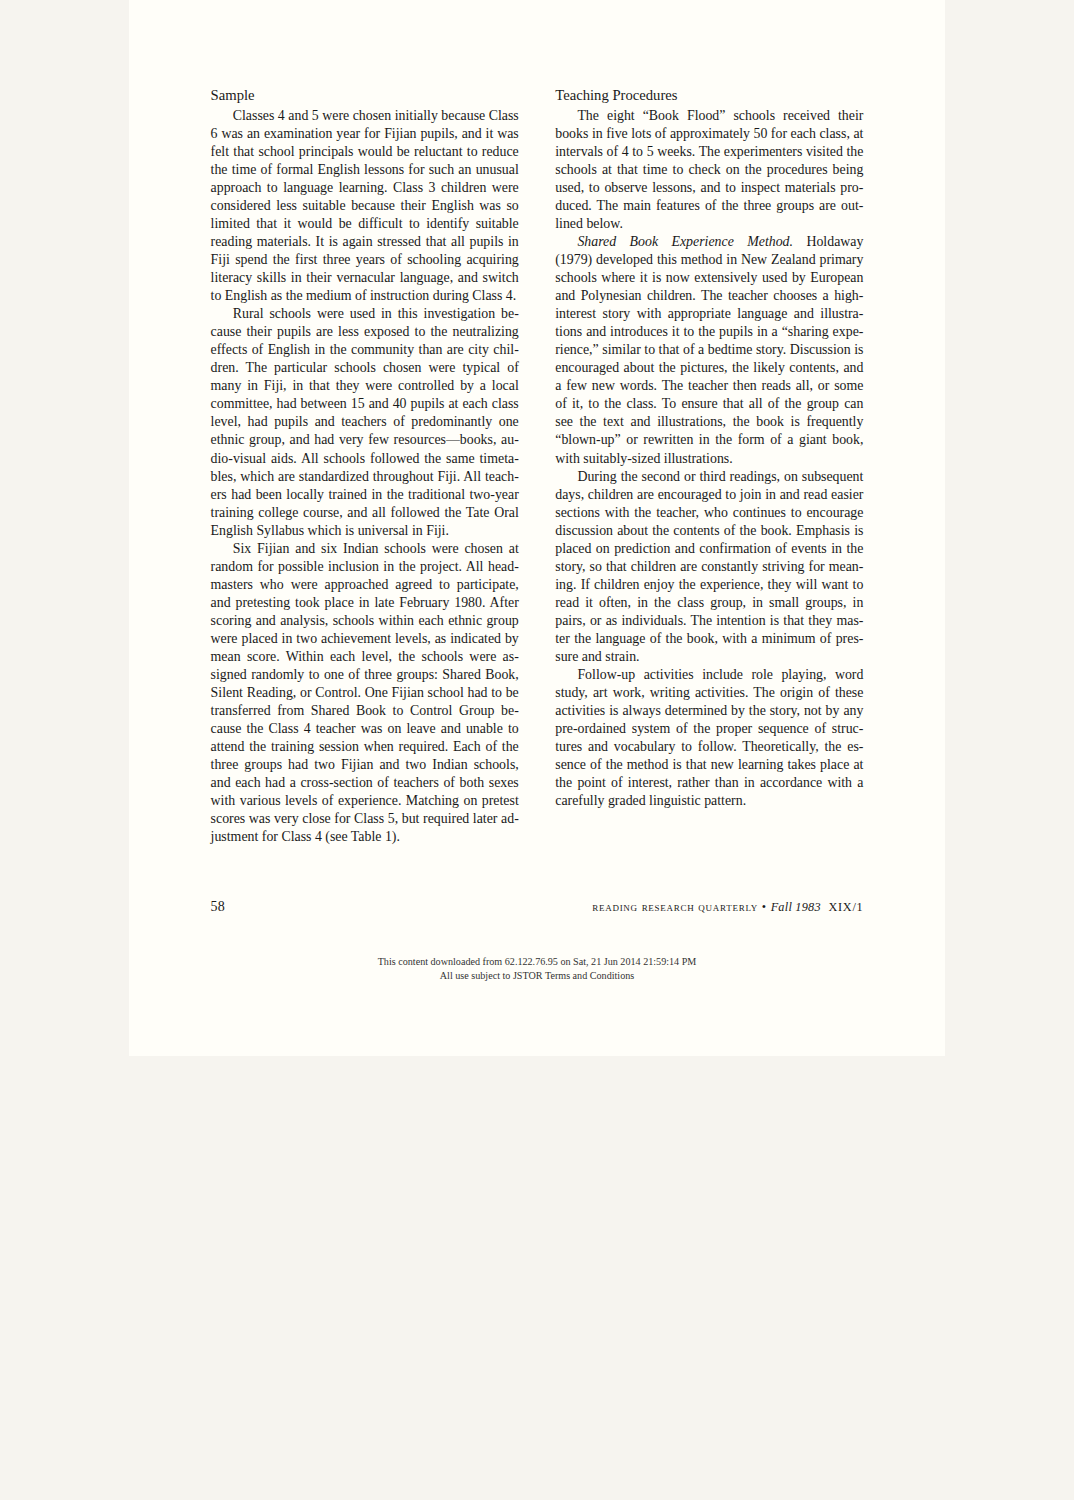Sample
Classes 4 and 5 were chosen initially because Class 6 was an examination year for Fijian pupils, and it was felt that school principals would be reluctant to reduce the time of formal English lessons for such an unusual approach to language learning. Class 3 children were considered less suitable because their English was so limited that it would be difficult to identify suitable reading materials. It is again stressed that all pupils in Fiji spend the first three years of schooling acquiring literacy skills in their vernacular language, and switch to English as the medium of instruction during Class 4.
Rural schools were used in this investigation because their pupils are less exposed to the neutralizing effects of English in the community than are city children. The particular schools chosen were typical of many in Fiji, in that they were controlled by a local committee, had between 15 and 40 pupils at each class level, had pupils and teachers of predominantly one ethnic group, and had very few resources—books, audio-visual aids. All schools followed the same timetables, which are standardized throughout Fiji. All teachers had been locally trained in the traditional two-year training college course, and all followed the Tate Oral English Syllabus which is universal in Fiji.
Six Fijian and six Indian schools were chosen at random for possible inclusion in the project. All headmasters who were approached agreed to participate, and pretesting took place in late February 1980. After scoring and analysis, schools within each ethnic group were placed in two achievement levels, as indicated by mean score. Within each level, the schools were assigned randomly to one of three groups: Shared Book, Silent Reading, or Control. One Fijian school had to be transferred from Shared Book to Control Group because the Class 4 teacher was on leave and unable to attend the training session when required. Each of the three groups had two Fijian and two Indian schools, and each had a cross-section of teachers of both sexes with various levels of experience. Matching on pretest scores was very close for Class 5, but required later adjustment for Class 4 (see Table 1).
Teaching Procedures
The eight “Book Flood” schools received their books in five lots of approximately 50 for each class, at intervals of 4 to 5 weeks. The experimenters visited the schools at that time to check on the procedures being used, to observe lessons, and to inspect materials produced. The main features of the three groups are outlined below.
Shared Book Experience Method. Holdaway (1979) developed this method in New Zealand primary schools where it is now extensively used by European and Polynesian children. The teacher chooses a high-interest story with appropriate language and illustrations and introduces it to the pupils in a “sharing experience,” similar to that of a bedtime story. Discussion is encouraged about the pictures, the likely contents, and a few new words. The teacher then reads all, or some of it, to the class. To ensure that all of the group can see the text and illustrations, the book is frequently “blown-up” or rewritten in the form of a giant book, with suitably-sized illustrations.
During the second or third readings, on subsequent days, children are encouraged to join in and read easier sections with the teacher, who continues to encourage discussion about the contents of the book. Emphasis is placed on prediction and confirmation of events in the story, so that children are constantly striving for meaning. If children enjoy the experience, they will want to read it often, in the class group, in small groups, in pairs, or as individuals. The intention is that they master the language of the book, with a minimum of pressure and strain.
Follow-up activities include role playing, word study, art work, writing activities. The origin of these activities is always determined by the story, not by any pre-ordained system of the proper sequence of structures and vocabulary to follow. Theoretically, the essence of the method is that new learning takes place at the point of interest, rather than in accordance with a carefully graded linguistic pattern.
58 reading research quarterly • Fall 1983 XIX/1
This content downloaded from 62.122.76.95 on Sat, 21 Jun 2014 21:59:14 PM
All use subject to JSTOR Terms and Conditions